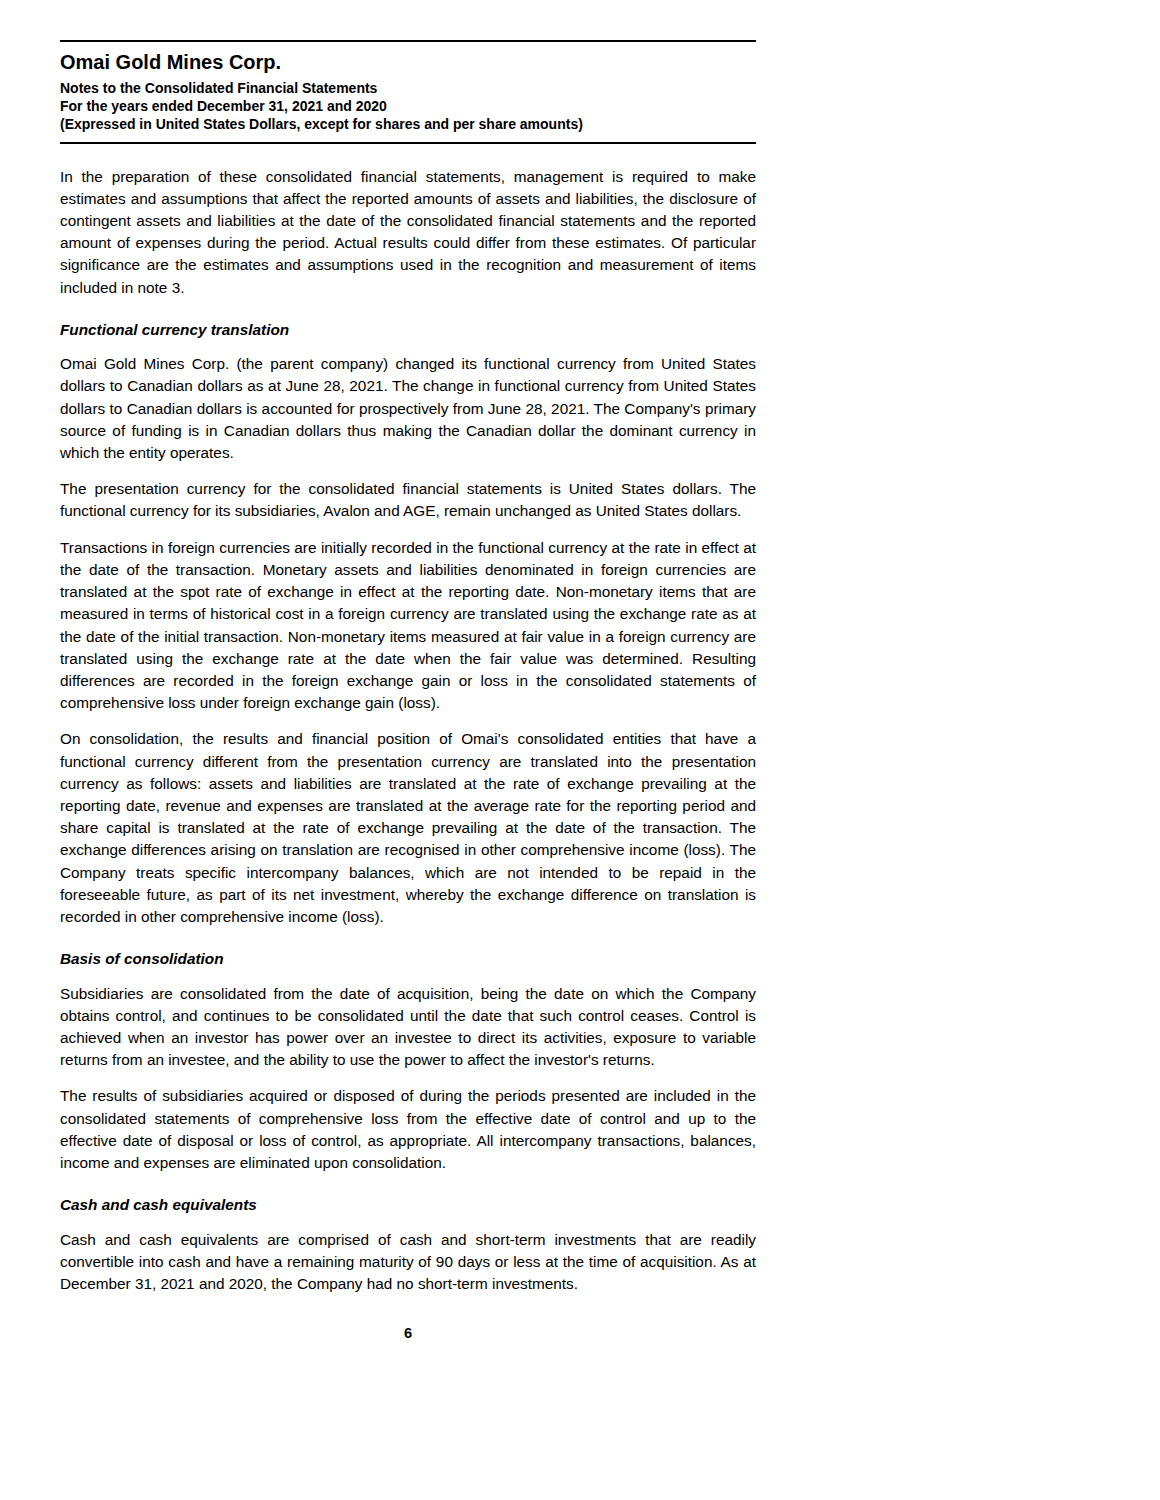Omai Gold Mines Corp.
Notes to the Consolidated Financial Statements
For the years ended December 31, 2021 and 2020
(Expressed in United States Dollars, except for shares and per share amounts)
In the preparation of these consolidated financial statements, management is required to make estimates and assumptions that affect the reported amounts of assets and liabilities, the disclosure of contingent assets and liabilities at the date of the consolidated financial statements and the reported amount of expenses during the period. Actual results could differ from these estimates. Of particular significance are the estimates and assumptions used in the recognition and measurement of items included in note 3.
Functional currency translation
Omai Gold Mines Corp. (the parent company) changed its functional currency from United States dollars to Canadian dollars as at June 28, 2021. The change in functional currency from United States dollars to Canadian dollars is accounted for prospectively from June 28, 2021. The Company's primary source of funding is in Canadian dollars thus making the Canadian dollar the dominant currency in which the entity operates.
The presentation currency for the consolidated financial statements is United States dollars. The functional currency for its subsidiaries, Avalon and AGE, remain unchanged as United States dollars.
Transactions in foreign currencies are initially recorded in the functional currency at the rate in effect at the date of the transaction. Monetary assets and liabilities denominated in foreign currencies are translated at the spot rate of exchange in effect at the reporting date. Non-monetary items that are measured in terms of historical cost in a foreign currency are translated using the exchange rate as at the date of the initial transaction. Non-monetary items measured at fair value in a foreign currency are translated using the exchange rate at the date when the fair value was determined. Resulting differences are recorded in the foreign exchange gain or loss in the consolidated statements of comprehensive loss under foreign exchange gain (loss).
On consolidation, the results and financial position of Omai's consolidated entities that have a functional currency different from the presentation currency are translated into the presentation currency as follows: assets and liabilities are translated at the rate of exchange prevailing at the reporting date, revenue and expenses are translated at the average rate for the reporting period and share capital is translated at the rate of exchange prevailing at the date of the transaction. The exchange differences arising on translation are recognised in other comprehensive income (loss). The Company treats specific intercompany balances, which are not intended to be repaid in the foreseeable future, as part of its net investment, whereby the exchange difference on translation is recorded in other comprehensive income (loss).
Basis of consolidation
Subsidiaries are consolidated from the date of acquisition, being the date on which the Company obtains control, and continues to be consolidated until the date that such control ceases. Control is achieved when an investor has power over an investee to direct its activities, exposure to variable returns from an investee, and the ability to use the power to affect the investor's returns.
The results of subsidiaries acquired or disposed of during the periods presented are included in the consolidated statements of comprehensive loss from the effective date of control and up to the effective date of disposal or loss of control, as appropriate. All intercompany transactions, balances, income and expenses are eliminated upon consolidation.
Cash and cash equivalents
Cash and cash equivalents are comprised of cash and short-term investments that are readily convertible into cash and have a remaining maturity of 90 days or less at the time of acquisition. As at December 31, 2021 and 2020, the Company had no short-term investments.
6